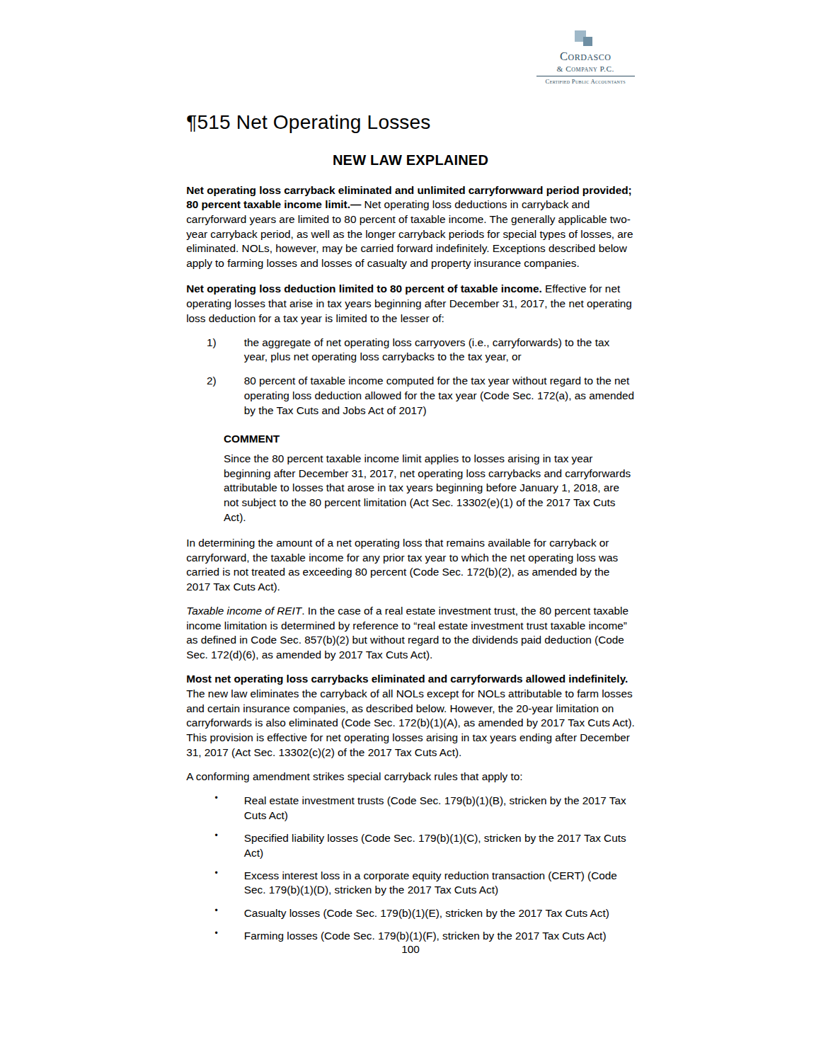Cordasco
& Company P.C.
Certified Public Accountants
¶515 Net Operating Losses
NEW LAW EXPLAINED
Net operating loss carryback eliminated and unlimited carryforwward period provided; 80 percent taxable income limit.— Net operating loss deductions in carryback and carryforward years are limited to 80 percent of taxable income. The generally applicable two-year carryback period, as well as the longer carryback periods for special types of losses, are eliminated. NOLs, however, may be carried forward indefinitely. Exceptions described below apply to farming losses and losses of casualty and property insurance companies.
Net operating loss deduction limited to 80 percent of taxable income. Effective for net operating losses that arise in tax years beginning after December 31, 2017, the net operating loss deduction for a tax year is limited to the lesser of:
1) the aggregate of net operating loss carryovers (i.e., carryforwards) to the tax year, plus net operating loss carrybacks to the tax year, or
2) 80 percent of taxable income computed for the tax year without regard to the net operating loss deduction allowed for the tax year (Code Sec. 172(a), as amended by the Tax Cuts and Jobs Act of 2017)
COMMENT
Since the 80 percent taxable income limit applies to losses arising in tax year beginning after December 31, 2017, net operating loss carrybacks and carryforwards attributable to losses that arose in tax years beginning before January 1, 2018, are not subject to the 80 percent limitation (Act Sec. 13302(e)(1) of the 2017 Tax Cuts Act).
In determining the amount of a net operating loss that remains available for carryback or carryforward, the taxable income for any prior tax year to which the net operating loss was carried is not treated as exceeding 80 percent (Code Sec. 172(b)(2), as amended by the 2017 Tax Cuts Act).
Taxable income of REIT. In the case of a real estate investment trust, the 80 percent taxable income limitation is determined by reference to “real estate investment trust taxable income” as defined in Code Sec. 857(b)(2) but without regard to the dividends paid deduction (Code Sec. 172(d)(6), as amended by 2017 Tax Cuts Act).
Most net operating loss carrybacks eliminated and carryforwards allowed indefinitely. The new law eliminates the carryback of all NOLs except for NOLs attributable to farm losses and certain insurance companies, as described below. However, the 20-year limitation on carryforwards is also eliminated (Code Sec. 172(b)(1)(A), as amended by 2017 Tax Cuts Act). This provision is effective for net operating losses arising in tax years ending after December 31, 2017 (Act Sec. 13302(c)(2) of the 2017 Tax Cuts Act).
A conforming amendment strikes special carryback rules that apply to:
Real estate investment trusts (Code Sec. 179(b)(1)(B), stricken by the 2017 Tax Cuts Act)
Specified liability losses (Code Sec. 179(b)(1)(C), stricken by the 2017 Tax Cuts Act)
Excess interest loss in a corporate equity reduction transaction (CERT) (Code Sec. 179(b)(1)(D), stricken by the 2017 Tax Cuts Act)
Casualty losses (Code Sec. 179(b)(1)(E), stricken by the 2017 Tax Cuts Act)
Farming losses (Code Sec. 179(b)(1)(F), stricken by the 2017 Tax Cuts Act)
100